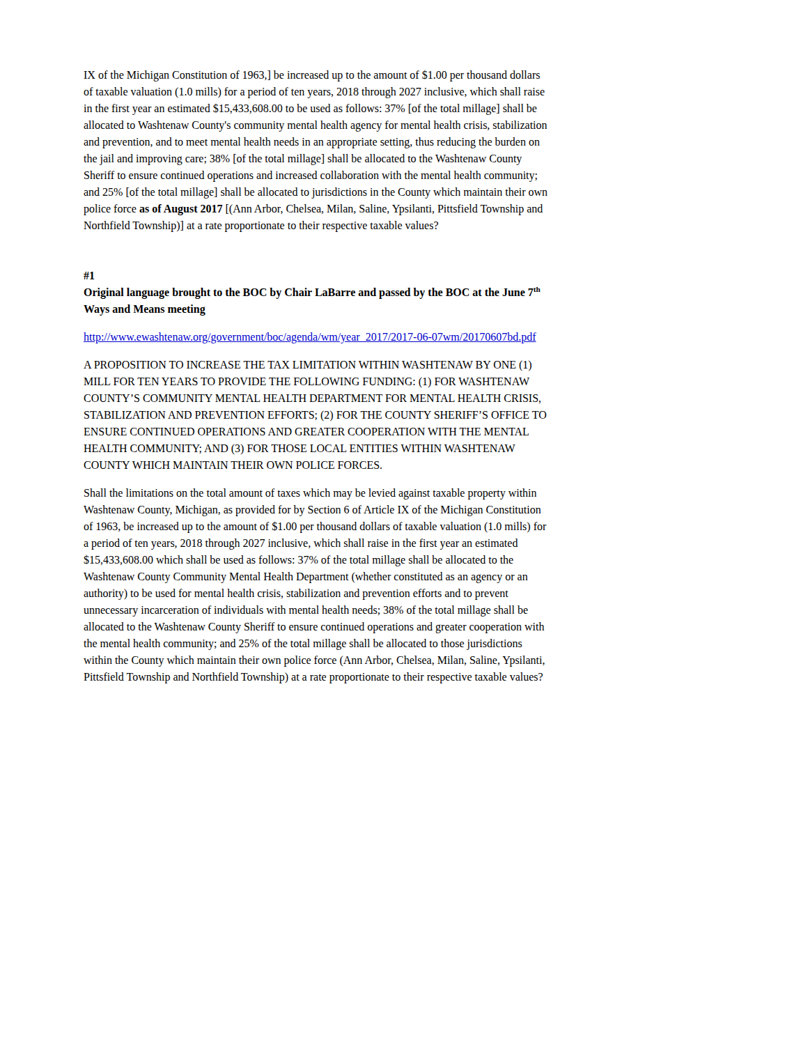IX of the Michigan Constitution of 1963,] be increased up to the amount of $1.00 per thousand dollars of taxable valuation (1.0 mills) for a period of ten years, 2018 through 2027 inclusive, which shall raise in the first year an estimated $15,433,608.00 to be used as follows: 37% [of the total millage] shall be allocated to Washtenaw County's community mental health agency for mental health crisis, stabilization and prevention, and to meet mental health needs in an appropriate setting, thus reducing the burden on the jail and improving care; 38% [of the total millage] shall be allocated to the Washtenaw County Sheriff to ensure continued operations and increased collaboration with the mental health community; and 25% [of the total millage] shall be allocated to jurisdictions in the County which maintain their own police force as of August 2017 [(Ann Arbor, Chelsea, Milan, Saline, Ypsilanti, Pittsfield Township and Northfield Township)] at a rate proportionate to their respective taxable values?
#1
Original language brought to the BOC by Chair LaBarre and passed by the BOC at the June 7th Ways and Means meeting
http://www.ewashtenaw.org/government/boc/agenda/wm/year_2017/2017-06-07wm/20170607bd.pdf
A PROPOSITION TO INCREASE THE TAX LIMITATION WITHIN WASHTENAW BY ONE (1) MILL FOR TEN YEARS TO PROVIDE THE FOLLOWING FUNDING: (1) FOR WASHTENAW COUNTY’S COMMUNITY MENTAL HEALTH DEPARTMENT FOR MENTAL HEALTH CRISIS, STABILIZATION AND PREVENTION EFFORTS; (2) FOR THE COUNTY SHERIFF’S OFFICE TO ENSURE CONTINUED OPERATIONS AND GREATER COOPERATION WITH THE MENTAL HEALTH COMMUNITY; AND (3) FOR THOSE LOCAL ENTITIES WITHIN WASHTENAW COUNTY WHICH MAINTAIN THEIR OWN POLICE FORCES.
Shall the limitations on the total amount of taxes which may be levied against taxable property within Washtenaw County, Michigan, as provided for by Section 6 of Article IX of the Michigan Constitution of 1963, be increased up to the amount of $1.00 per thousand dollars of taxable valuation (1.0 mills) for a period of ten years, 2018 through 2027 inclusive, which shall raise in the first year an estimated $15,433,608.00 which shall be used as follows: 37% of the total millage shall be allocated to the Washtenaw County Community Mental Health Department (whether constituted as an agency or an authority) to be used for mental health crisis, stabilization and prevention efforts and to prevent unnecessary incarceration of individuals with mental health needs; 38% of the total millage shall be allocated to the Washtenaw County Sheriff to ensure continued operations and greater cooperation with the mental health community; and 25% of the total millage shall be allocated to those jurisdictions within the County which maintain their own police force (Ann Arbor, Chelsea, Milan, Saline, Ypsilanti, Pittsfield Township and Northfield Township) at a rate proportionate to their respective taxable values?